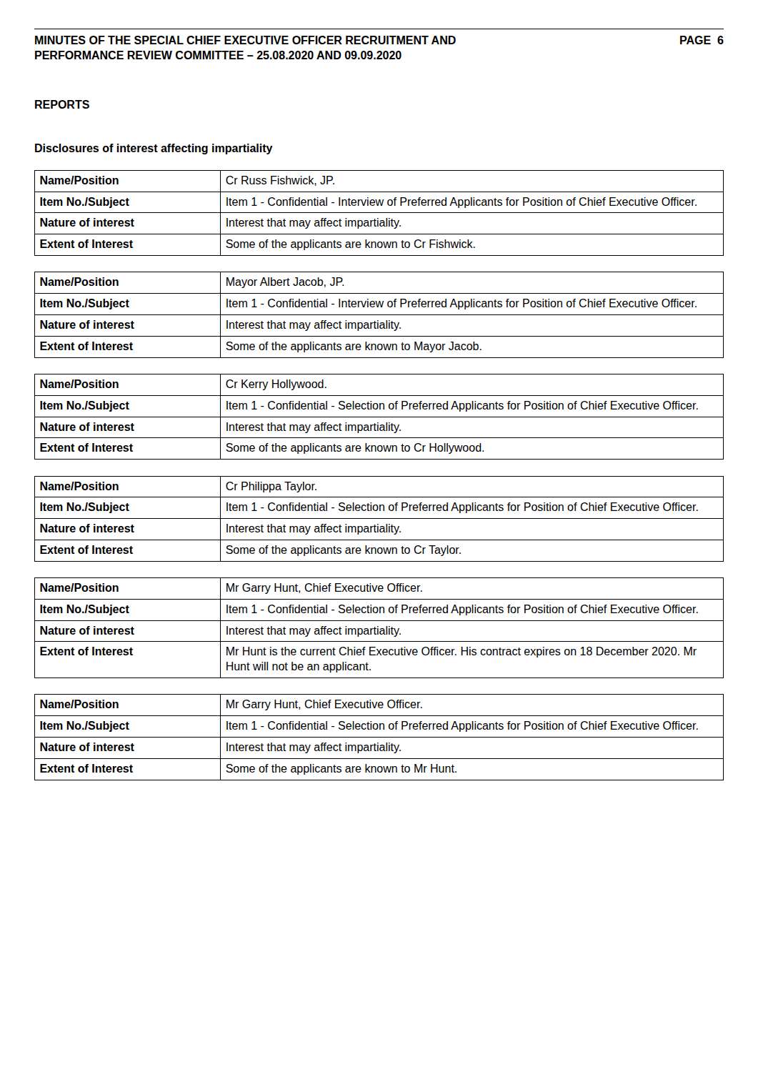Minutes of the Special Chief Executive Officer Recruitment and
Performance Review Committee – 25.08.2020 and 09.09.2020
Page 6
REPORTS
Disclosures of interest affecting impartiality
| Name/Position | Cr Russ Fishwick, JP. |
| Item No./Subject | Item 1 - Confidential - Interview of Preferred Applicants for Position of Chief Executive Officer. |
| Nature of interest | Interest that may affect impartiality. |
| Extent of Interest | Some of the applicants are known to Cr Fishwick. |
| Name/Position | Mayor Albert Jacob, JP. |
| Item No./Subject | Item 1 - Confidential - Interview of Preferred Applicants for Position of Chief Executive Officer. |
| Nature of interest | Interest that may affect impartiality. |
| Extent of Interest | Some of the applicants are known to Mayor Jacob. |
| Name/Position | Cr Kerry Hollywood. |
| Item No./Subject | Item 1 - Confidential - Selection of Preferred Applicants for Position of Chief Executive Officer. |
| Nature of interest | Interest that may affect impartiality. |
| Extent of Interest | Some of the applicants are known to Cr Hollywood. |
| Name/Position | Cr Philippa Taylor. |
| Item No./Subject | Item 1 - Confidential - Selection of Preferred Applicants for Position of Chief Executive Officer. |
| Nature of interest | Interest that may affect impartiality. |
| Extent of Interest | Some of the applicants are known to Cr Taylor. |
| Name/Position | Mr Garry Hunt, Chief Executive Officer. |
| Item No./Subject | Item 1 - Confidential - Selection of Preferred Applicants for Position of Chief Executive Officer. |
| Nature of interest | Interest that may affect impartiality. |
| Extent of Interest | Mr Hunt is the current Chief Executive Officer. His contract expires on 18 December 2020. Mr Hunt will not be an applicant. |
| Name/Position | Mr Garry Hunt, Chief Executive Officer. |
| Item No./Subject | Item 1 - Confidential - Selection of Preferred Applicants for Position of Chief Executive Officer. |
| Nature of interest | Interest that may affect impartiality. |
| Extent of Interest | Some of the applicants are known to Mr Hunt. |